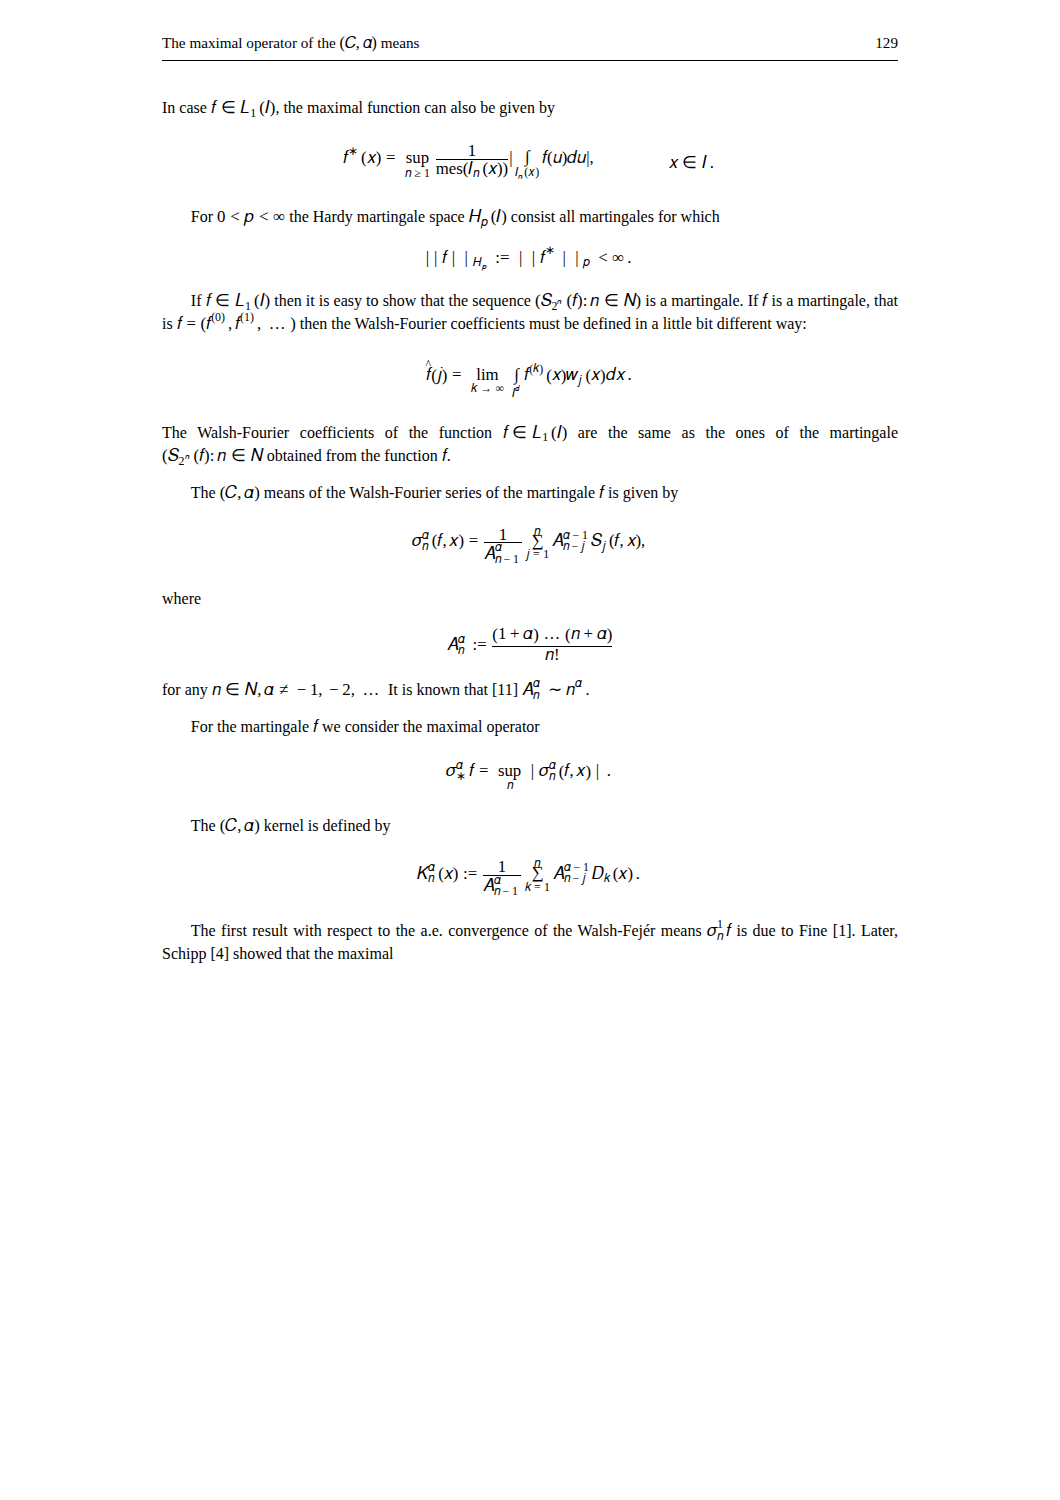The maximal operator of the (C,α) means 129
In case f∈L1(I), the maximal function can also be given by
f∗ (x) = sup n≥1 1 mes(In(x)) | ∫ In(x) f(u)du | , x∈I.
For 0<p<∞ the Hardy martingale space Hp(I) consist all martingales for which
||f|| Hp := ||f∗|| p <∞.
If f∈L1(I) then it is easy to show that the sequence (S2n(f):n∈N) is a martingale. If f is a martingale, that is f=(f(0),f(1),…) then the Walsh-Fourier coefficients must be defined in a little bit different way:
f^ (j) = lim k→∞ ∫ Id f(k) (x) wj (x) dx.
The Walsh-Fourier coefficients of the function f∈L1(I) are the same as the ones of the martingale (S2n(f):n∈N obtained from the function f.
The (C,α) means of the Walsh-Fourier series of the martingale f is given by
σnα (f,x) = 1 An−1α ∑ j=1 n An−jα−1 Sj (f,x),
where
Anα := (1+α)…(n+α) n!
for any n∈N,α≠−1,−2,… It is known that [11] Anα∼nα.
For the martingale f we consider the maximal operator
σ∗α f = sup n | σnα (f,x) |.
The (C,α) kernel is defined by
Knα (x) := 1 An−1α ∑ k=1 n An−jα−1 Dk (x).
The first result with respect to the a.e. convergence of the Walsh-Fejér means σn1f is due to Fine [1]. Later, Schipp [4] showed that the maximal